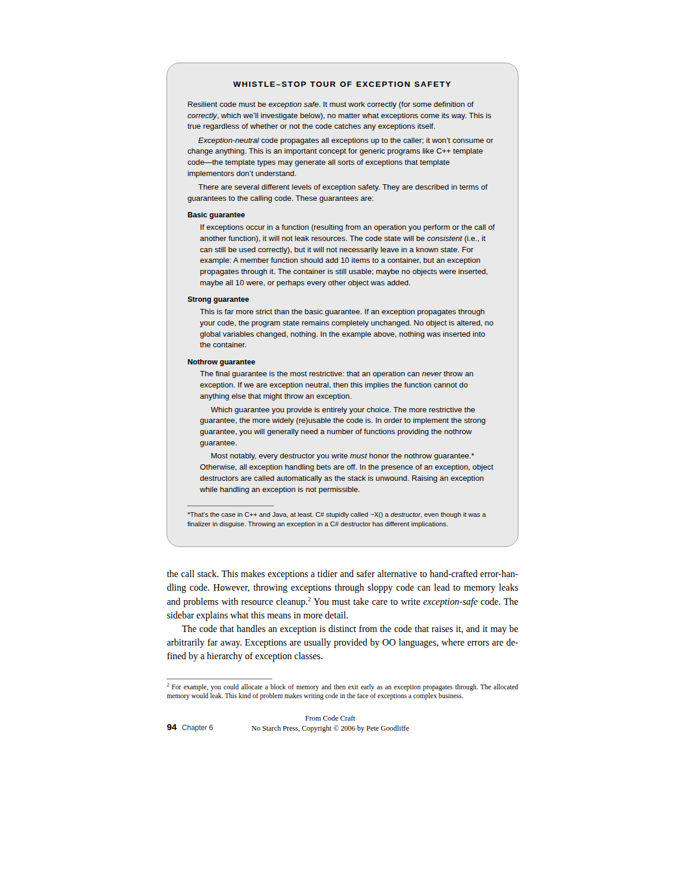Whistle–Stop Tour of Exception Safety
Resilient code must be exception safe. It must work correctly (for some definition of correctly, which we’ll investigate below), no matter what exceptions come its way. This is true regardless of whether or not the code catches any exceptions itself.
Exception-neutral code propagates all exceptions up to the caller; it won’t consume or change anything. This is an important concept for generic programs like C++ template code—the template types may generate all sorts of exceptions that template implementors don’t understand.
There are several different levels of exception safety. They are described in terms of guarantees to the calling code. These guarantees are:
Basic guarantee
If exceptions occur in a function (resulting from an operation you perform or the call of another function), it will not leak resources. The code state will be consistent (i.e., it can still be used correctly), but it will not necessarily leave in a known state. For example: A member function should add 10 items to a container, but an exception propagates through it. The container is still usable; maybe no objects were inserted, maybe all 10 were, or perhaps every other object was added.
Strong guarantee
This is far more strict than the basic guarantee. If an exception propagates through your code, the program state remains completely unchanged. No object is altered, no global variables changed, nothing. In the example above, nothing was inserted into the container.
Nothrow guarantee
The final guarantee is the most restrictive: that an operation can never throw an exception. If we are exception neutral, then this implies the function cannot do anything else that might throw an exception.
Which guarantee you provide is entirely your choice. The more restrictive the guarantee, the more widely (re)usable the code is. In order to implement the strong guarantee, you will generally need a number of functions providing the nothrow guarantee.
Most notably, every destructor you write must honor the nothrow guarantee.* Otherwise, all exception handling bets are off. In the presence of an exception, object destructors are called automatically as the stack is unwound. Raising an exception while handling an exception is not permissible.
*That’s the case in C++ and Java, at least. C# stupidly called ~X() a destructor, even though it was a finalizer in disguise. Throwing an exception in a C# destructor has different implications.
the call stack. This makes exceptions a tidier and safer alternative to hand-crafted error-handling code. However, throwing exceptions through sloppy code can lead to memory leaks and problems with resource cleanup.2 You must take care to write exception-safe code. The sidebar explains what this means in more detail.
The code that handles an exception is distinct from the code that raises it, and it may be arbitrarily far away. Exceptions are usually provided by OO languages, where errors are defined by a hierarchy of exception classes.
2 For example, you could allocate a block of memory and then exit early as an exception propagates through. The allocated memory would leak. This kind of problem makes writing code in the face of exceptions a complex business.
94 Chapter 6
From Code Craft
No Starch Press, Copyright © 2006 by Pete Goodliffe